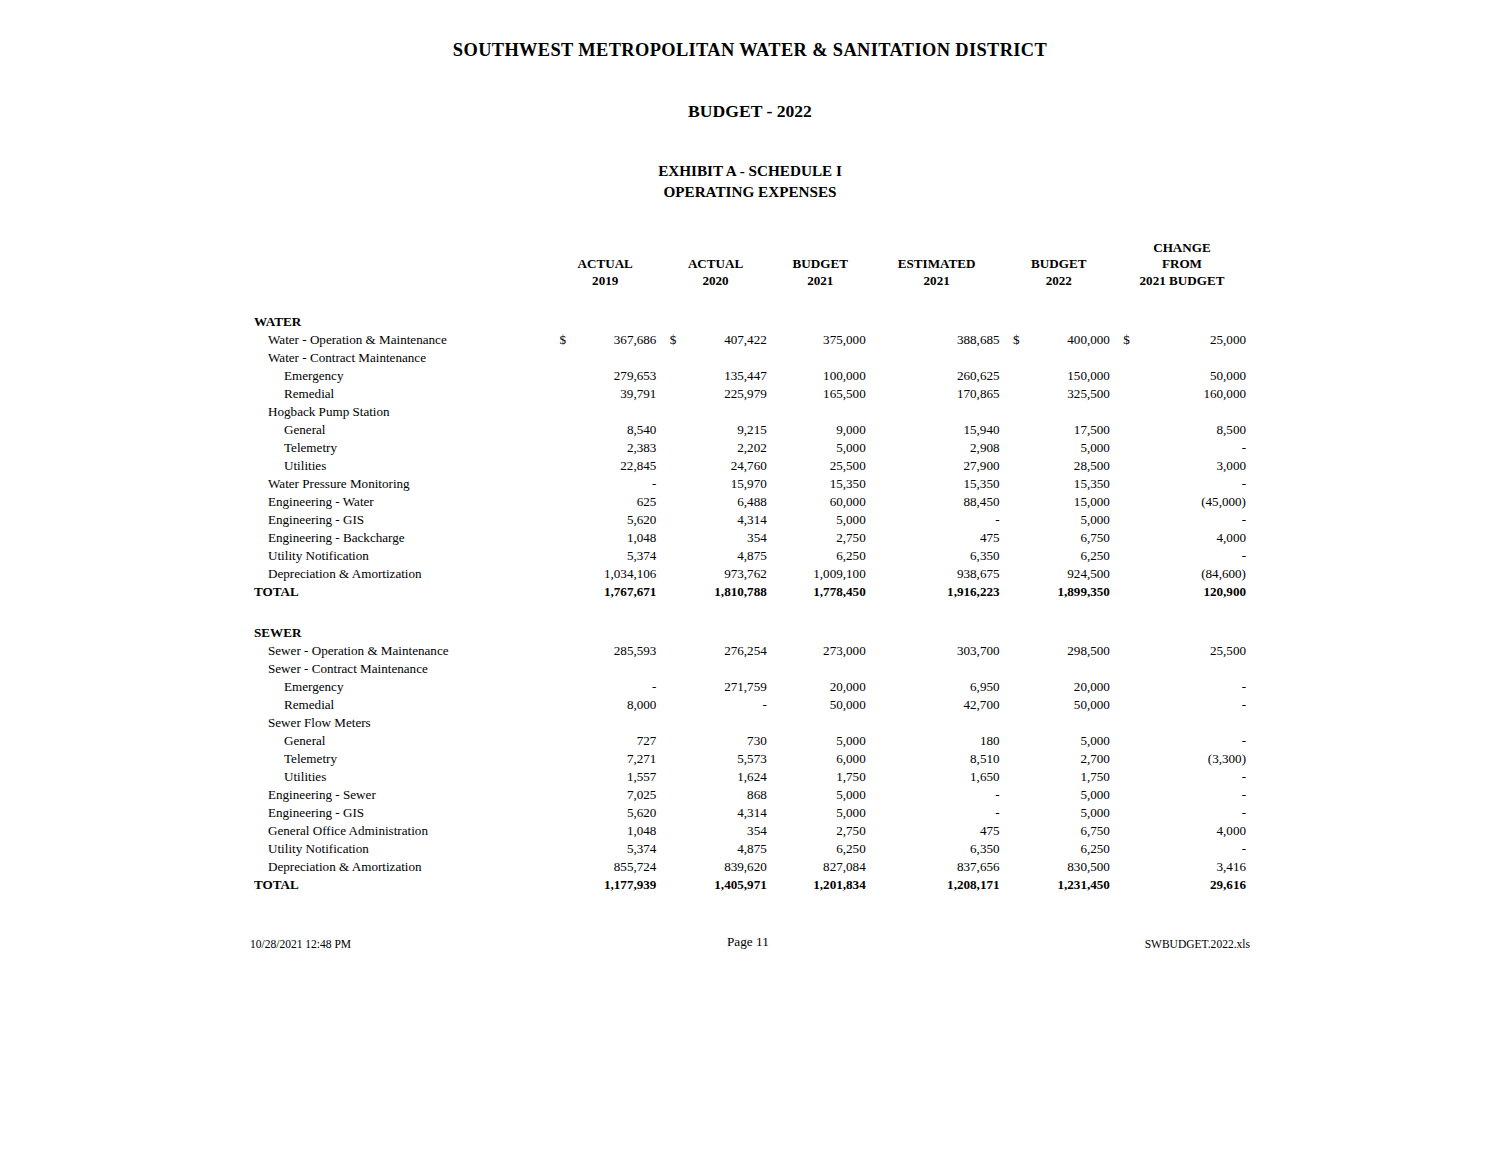SOUTHWEST METROPOLITAN WATER & SANITATION DISTRICT
BUDGET - 2022
EXHIBIT A - SCHEDULE I
OPERATING EXPENSES
| | ACTUAL 2019 | ACTUAL 2020 | BUDGET 2021 | ESTIMATED 2021 | BUDGET 2022 | CHANGE FROM 2021 BUDGET |
| --- | --- | --- | --- | --- | --- | --- |
| WATER | |
| Water - Operation & Maintenance | $ | 367,686 | $ | 407,422 | 375,000 | 388,685 | $ | 400,000 | $ | 25,000 |
| Water - Contract Maintenance | |
| Emergency | | 279,653 | | 135,447 | 100,000 | 260,625 | | 150,000 | | 50,000 |
| Remedial | | 39,791 | | 225,979 | 165,500 | 170,865 | | 325,500 | | 160,000 |
| Hogback Pump Station | |
| General | | 8,540 | | 9,215 | 9,000 | 15,940 | | 17,500 | | 8,500 |
| Telemetry | | 2,383 | | 2,202 | 5,000 | 2,908 | | 5,000 | | - |
| Utilities | | 22,845 | | 24,760 | 25,500 | 27,900 | | 28,500 | | 3,000 |
| Water Pressure Monitoring | | - | | 15,970 | 15,350 | 15,350 | | 15,350 | | - |
| Engineering - Water | | 625 | | 6,488 | 60,000 | 88,450 | | 15,000 | | (45,000) |
| Engineering - GIS | | 5,620 | | 4,314 | 5,000 | - | | 5,000 | | - |
| Engineering - Backcharge | | 1,048 | | 354 | 2,750 | 475 | | 6,750 | | 4,000 |
| Utility Notification | | 5,374 | | 4,875 | 6,250 | 6,350 | | 6,250 | | - |
| Depreciation & Amortization | | 1,034,106 | | 973,762 | 1,009,100 | 938,675 | | 924,500 | | (84,600) |
| TOTAL | | 1,767,671 | | 1,810,788 | 1,778,450 | 1,916,223 | | 1,899,350 | | 120,900 |
| SEWER | |
| Sewer - Operation & Maintenance | | 285,593 | | 276,254 | 273,000 | 303,700 | | 298,500 | | 25,500 |
| Sewer - Contract Maintenance | |
| Emergency | | - | | 271,759 | 20,000 | 6,950 | | 20,000 | | - |
| Remedial | | 8,000 | | - | 50,000 | 42,700 | | 50,000 | | - |
| Sewer Flow Meters | |
| General | | 727 | | 730 | 5,000 | 180 | | 5,000 | | - |
| Telemetry | | 7,271 | | 5,573 | 6,000 | 8,510 | | 2,700 | | (3,300) |
| Utilities | | 1,557 | | 1,624 | 1,750 | 1,650 | | 1,750 | | - |
| Engineering - Sewer | | 7,025 | | 868 | 5,000 | - | | 5,000 | | - |
| Engineering - GIS | | 5,620 | | 4,314 | 5,000 | - | | 5,000 | | - |
| General Office Administration | | 1,048 | | 354 | 2,750 | 475 | | 6,750 | | 4,000 |
| Utility Notification | | 5,374 | | 4,875 | 6,250 | 6,350 | | 6,250 | | - |
| Depreciation & Amortization | | 855,724 | | 839,620 | 827,084 | 837,656 | | 830,500 | | 3,416 |
| TOTAL | | 1,177,939 | | 1,405,971 | 1,201,834 | 1,208,171 | | 1,231,450 | | 29,616 |
10/28/2021 12:48 PM
Page 11
SWBUDGET.2022.xls